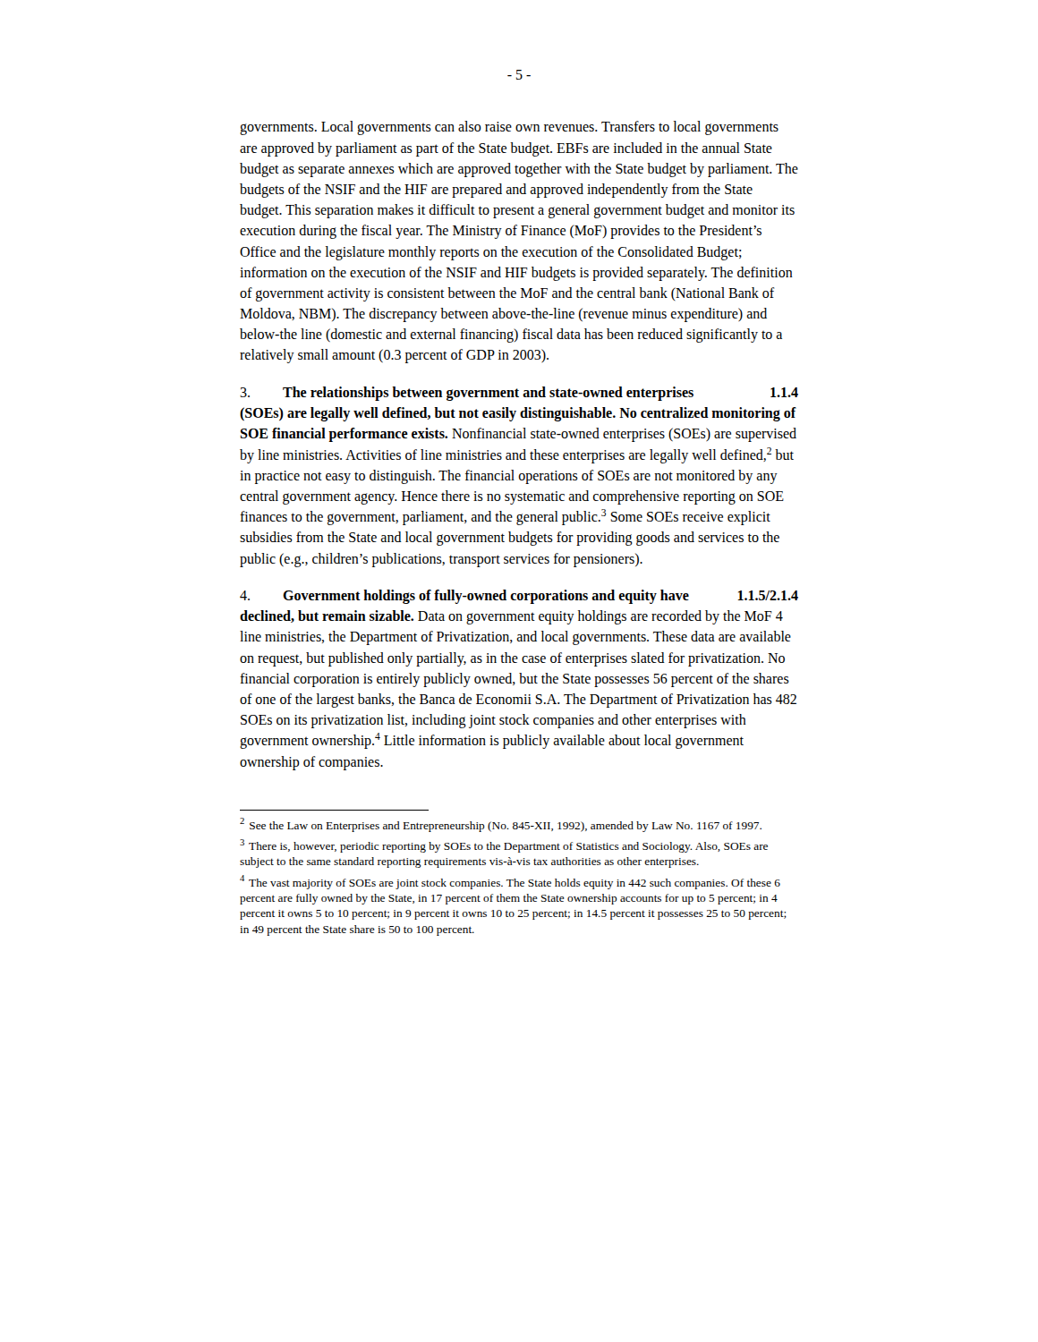- 5 -
governments. Local governments can also raise own revenues. Transfers to local governments are approved by parliament as part of the State budget. EBFs are included in the annual State budget as separate annexes which are approved together with the State budget by parliament. The budgets of the NSIF and the HIF are prepared and approved independently from the State budget. This separation makes it difficult to present a general government budget and monitor its execution during the fiscal year. The Ministry of Finance (MoF) provides to the President’s Office and the legislature monthly reports on the execution of the Consolidated Budget; information on the execution of the NSIF and HIF budgets is provided separately. The definition of government activity is consistent between the MoF and the central bank (National Bank of Moldova, NBM). The discrepancy between above-the-line (revenue minus expenditure) and below-the line (domestic and external financing) fiscal data has been reduced significantly to a relatively small amount (0.3 percent of GDP in 2003).
3. The relationships between government and state-owned enterprises 1.1.4
(SOEs) are legally well defined, but not easily distinguishable. No centralized monitoring of SOE financial performance exists. Nonfinancial state-owned enterprises (SOEs) are supervised by line ministries. Activities of line ministries and these enterprises are legally well defined,2 but in practice not easy to distinguish. The financial operations of SOEs are not monitored by any central government agency. Hence there is no systematic and comprehensive reporting on SOE finances to the government, parliament, and the general public.3 Some SOEs receive explicit subsidies from the State and local government budgets for providing goods and services to the public (e.g., children’s publications, transport services for pensioners).
4. Government holdings of fully-owned corporations and equity have 1.1.5/2.1.4
declined, but remain sizable. Data on government equity holdings are recorded by the MoF 4 line ministries, the Department of Privatization, and local governments. These data are available on request, but published only partially, as in the case of enterprises slated for privatization. No financial corporation is entirely publicly owned, but the State possesses 56 percent of the shares of one of the largest banks, the Banca de Economii S.A. The Department of Privatization has 482 SOEs on its privatization list, including joint stock companies and other enterprises with government ownership.4 Little information is publicly available about local government ownership of companies.
2 See the Law on Enterprises and Entrepreneurship (No. 845-XII, 1992), amended by Law No. 1167 of 1997.
3 There is, however, periodic reporting by SOEs to the Department of Statistics and Sociology. Also, SOEs are subject to the same standard reporting requirements vis-à-vis tax authorities as other enterprises.
4 The vast majority of SOEs are joint stock companies. The State holds equity in 442 such companies. Of these 6 percent are fully owned by the State, in 17 percent of them the State ownership accounts for up to 5 percent; in 4 percent it owns 5 to 10 percent; in 9 percent it owns 10 to 25 percent; in 14.5 percent it possesses 25 to 50 percent; in 49 percent the State share is 50 to 100 percent.